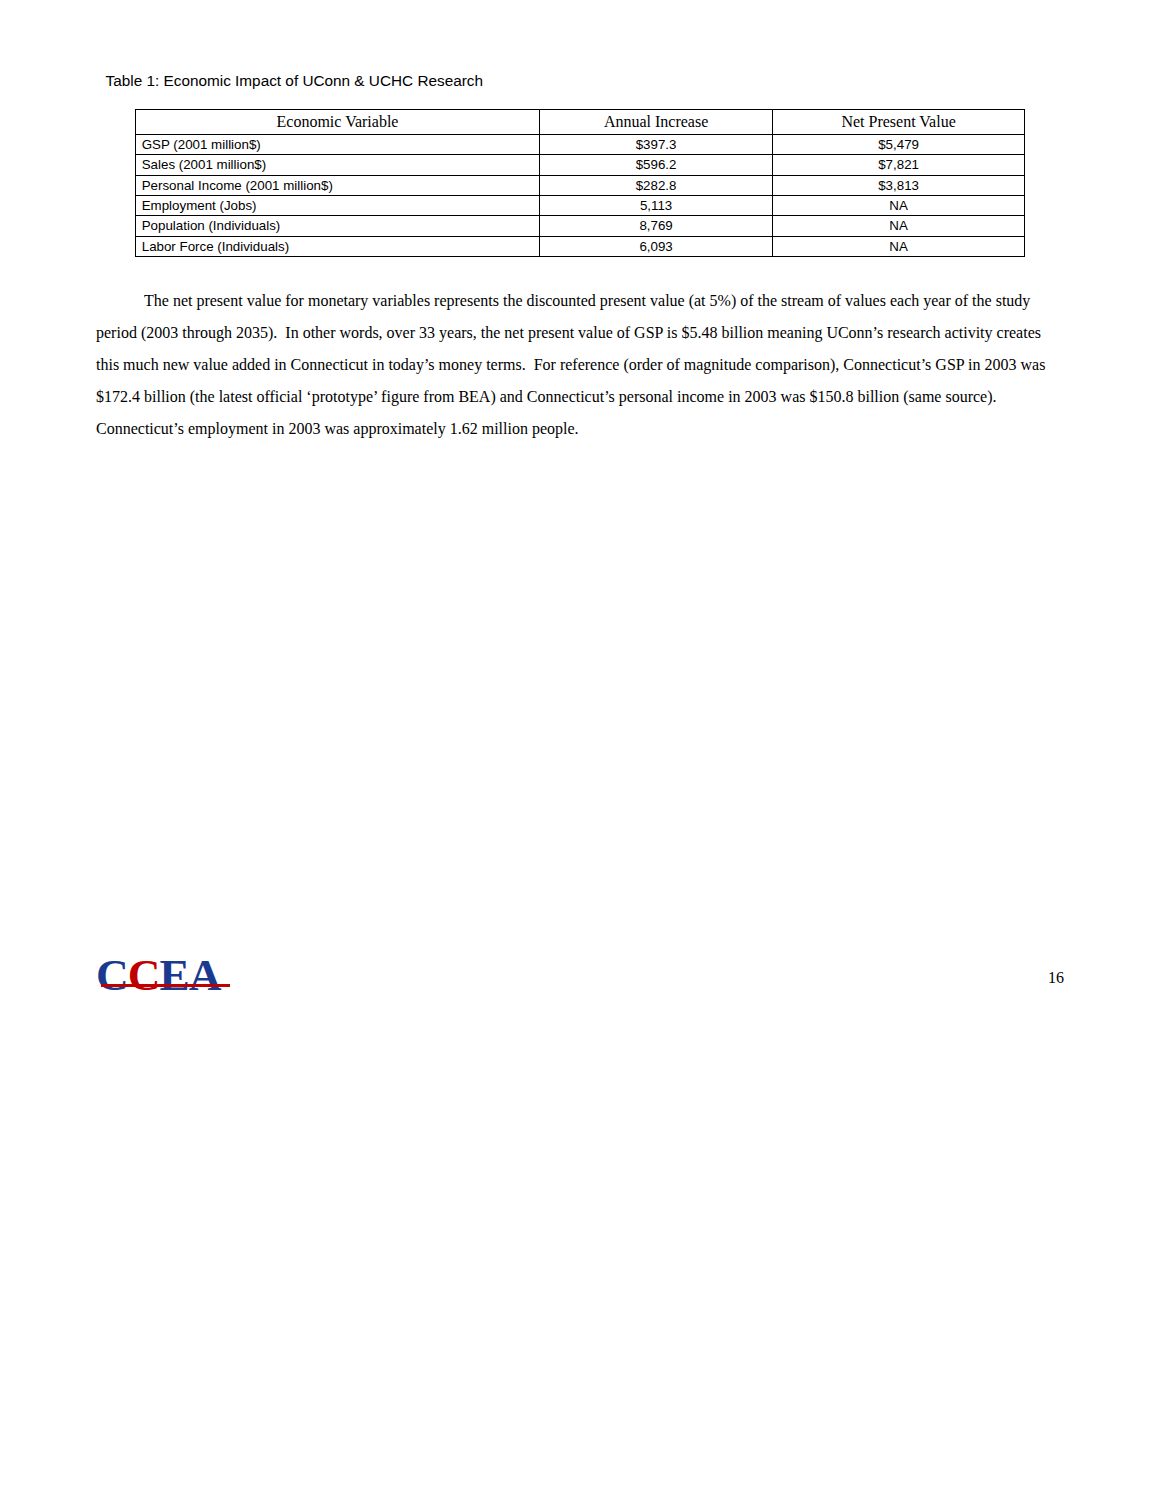Table 1: Economic Impact of UConn & UCHC Research
| Economic Variable | Annual Increase | Net Present Value |
| --- | --- | --- |
| GSP (2001 million$) | $397.3 | $5,479 |
| Sales (2001 million$) | $596.2 | $7,821 |
| Personal Income (2001 million$) | $282.8 | $3,813 |
| Employment (Jobs) | 5,113 | NA |
| Population (Individuals) | 8,769 | NA |
| Labor Force (Individuals) | 6,093 | NA |
The net present value for monetary variables represents the discounted present value (at 5%) of the stream of values each year of the study period (2003 through 2035). In other words, over 33 years, the net present value of GSP is $5.48 billion meaning UConn’s research activity creates this much new value added in Connecticut in today’s money terms. For reference (order of magnitude comparison), Connecticut’s GSP in 2003 was $172.4 billion (the latest official ‘prototype’ figure from BEA) and Connecticut’s personal income in 2003 was $150.8 billion (same source). Connecticut’s employment in 2003 was approximately 1.62 million people.
CCEA
16